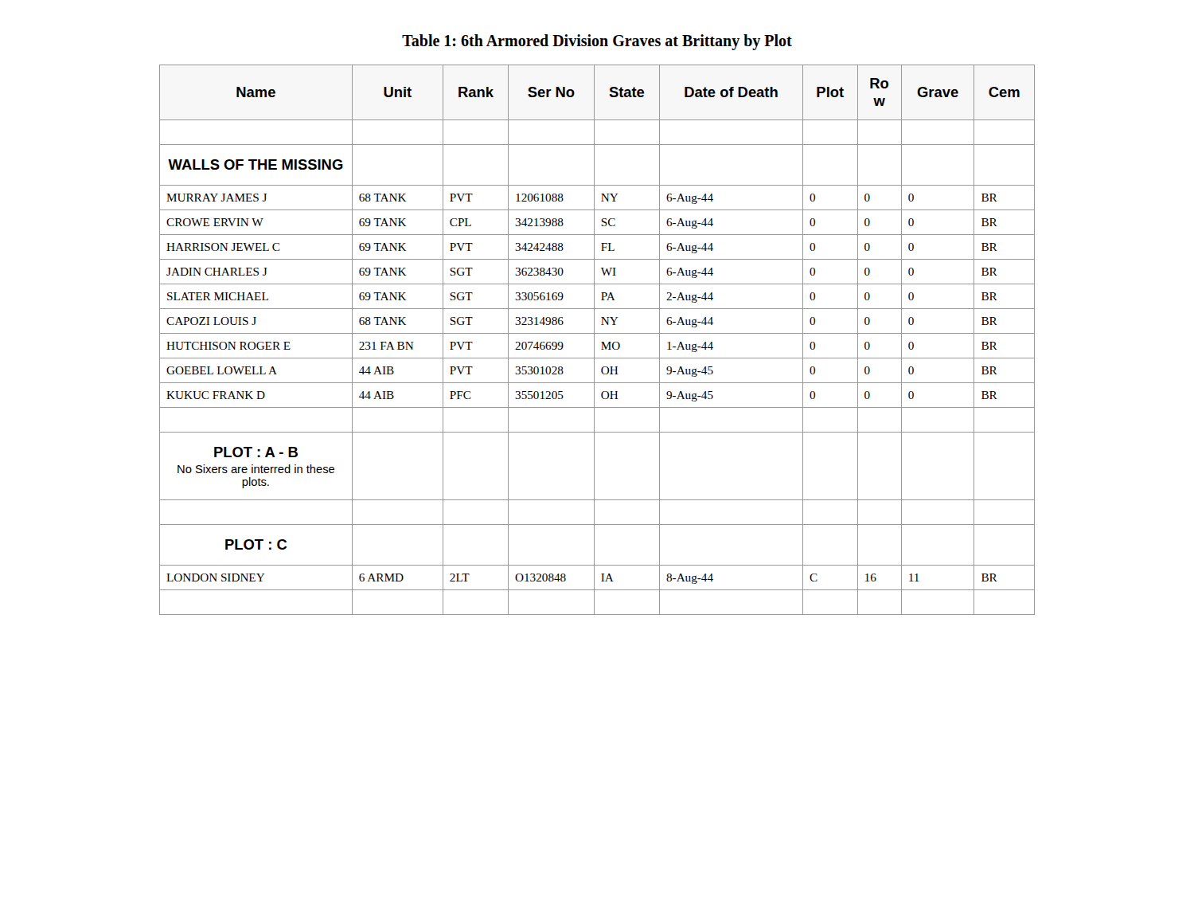Table 1: 6th Armored Division Graves at Brittany by Plot
| Name | Unit | Rank | Ser No | State | Date of Death | Plot | Ro w | Grave | Cem |
| --- | --- | --- | --- | --- | --- | --- | --- | --- | --- |
| WALLS OF THE MISSING | | | | | | | | | |
| MURRAY JAMES J | 68 TANK | PVT | 12061088 | NY | 6-Aug-44 | 0 | 0 | 0 | BR |
| CROWE ERVIN W | 69 TANK | CPL | 34213988 | SC | 6-Aug-44 | 0 | 0 | 0 | BR |
| HARRISON JEWEL C | 69 TANK | PVT | 34242488 | FL | 6-Aug-44 | 0 | 0 | 0 | BR |
| JADIN CHARLES J | 69 TANK | SGT | 36238430 | WI | 6-Aug-44 | 0 | 0 | 0 | BR |
| SLATER MICHAEL | 69 TANK | SGT | 33056169 | PA | 2-Aug-44 | 0 | 0 | 0 | BR |
| CAPOZI LOUIS J | 68 TANK | SGT | 32314986 | NY | 6-Aug-44 | 0 | 0 | 0 | BR |
| HUTCHISON ROGER E | 231 FA BN | PVT | 20746699 | MO | 1-Aug-44 | 0 | 0 | 0 | BR |
| GOEBEL LOWELL A | 44 AIB | PVT | 35301028 | OH | 9-Aug-45 | 0 | 0 | 0 | BR |
| KUKUC FRANK D | 44 AIB | PFC | 35501205 | OH | 9-Aug-45 | 0 | 0 | 0 | BR |
| PLOT : A - B No Sixers are interred in these plots. | | | | | | | | | |
| PLOT : C | | | | | | | | | |
| LONDON SIDNEY | 6 ARMD | 2LT | O1320848 | IA | 8-Aug-44 | C | 16 | 11 | BR |